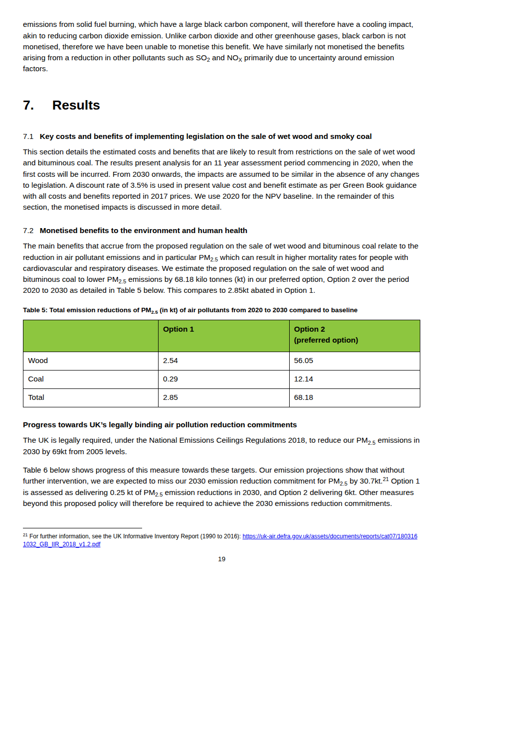emissions from solid fuel burning, which have a large black carbon component, will therefore have a cooling impact, akin to reducing carbon dioxide emission. Unlike carbon dioxide and other greenhouse gases, black carbon is not monetised, therefore we have been unable to monetise this benefit. We have similarly not monetised the benefits arising from a reduction in other pollutants such as SO2 and NOX primarily due to uncertainty around emission factors.
7. Results
7.1 Key costs and benefits of implementing legislation on the sale of wet wood and smoky coal
This section details the estimated costs and benefits that are likely to result from restrictions on the sale of wet wood and bituminous coal. The results present analysis for an 11 year assessment period commencing in 2020, when the first costs will be incurred. From 2030 onwards, the impacts are assumed to be similar in the absence of any changes to legislation. A discount rate of 3.5% is used in present value cost and benefit estimate as per Green Book guidance with all costs and benefits reported in 2017 prices. We use 2020 for the NPV baseline. In the remainder of this section, the monetised impacts is discussed in more detail.
7.2 Monetised benefits to the environment and human health
The main benefits that accrue from the proposed regulation on the sale of wet wood and bituminous coal relate to the reduction in air pollutant emissions and in particular PM2.5 which can result in higher mortality rates for people with cardiovascular and respiratory diseases. We estimate the proposed regulation on the sale of wet wood and bituminous coal to lower PM2.5 emissions by 68.18 kilo tonnes (kt) in our preferred option, Option 2 over the period 2020 to 2030 as detailed in Table 5 below. This compares to 2.85kt abated in Option 1.
Table 5: Total emission reductions of PM2.5 (in kt) of air pollutants from 2020 to 2030 compared to baseline
| | Option 1 | Option 2 (preferred option) |
| --- | --- | --- |
| Wood | 2.54 | 56.05 |
| Coal | 0.29 | 12.14 |
| Total | 2.85 | 68.18 |
Progress towards UK’s legally binding air pollution reduction commitments
The UK is legally required, under the National Emissions Ceilings Regulations 2018, to reduce our PM2.5 emissions in 2030 by 69kt from 2005 levels.
Table 6 below shows progress of this measure towards these targets. Our emission projections show that without further intervention, we are expected to miss our 2030 emission reduction commitment for PM2.5 by 30.7kt.21 Option 1 is assessed as delivering 0.25 kt of PM2.5 emission reductions in 2030, and Option 2 delivering 6kt. Other measures beyond this proposed policy will therefore be required to achieve the 2030 emissions reduction commitments.
21 For further information, see the UK Informative Inventory Report (1990 to 2016): https://uk-air.defra.gov.uk/assets/documents/reports/cat07/1803161032_GB_IIR_2018_v1.2.pdf
19